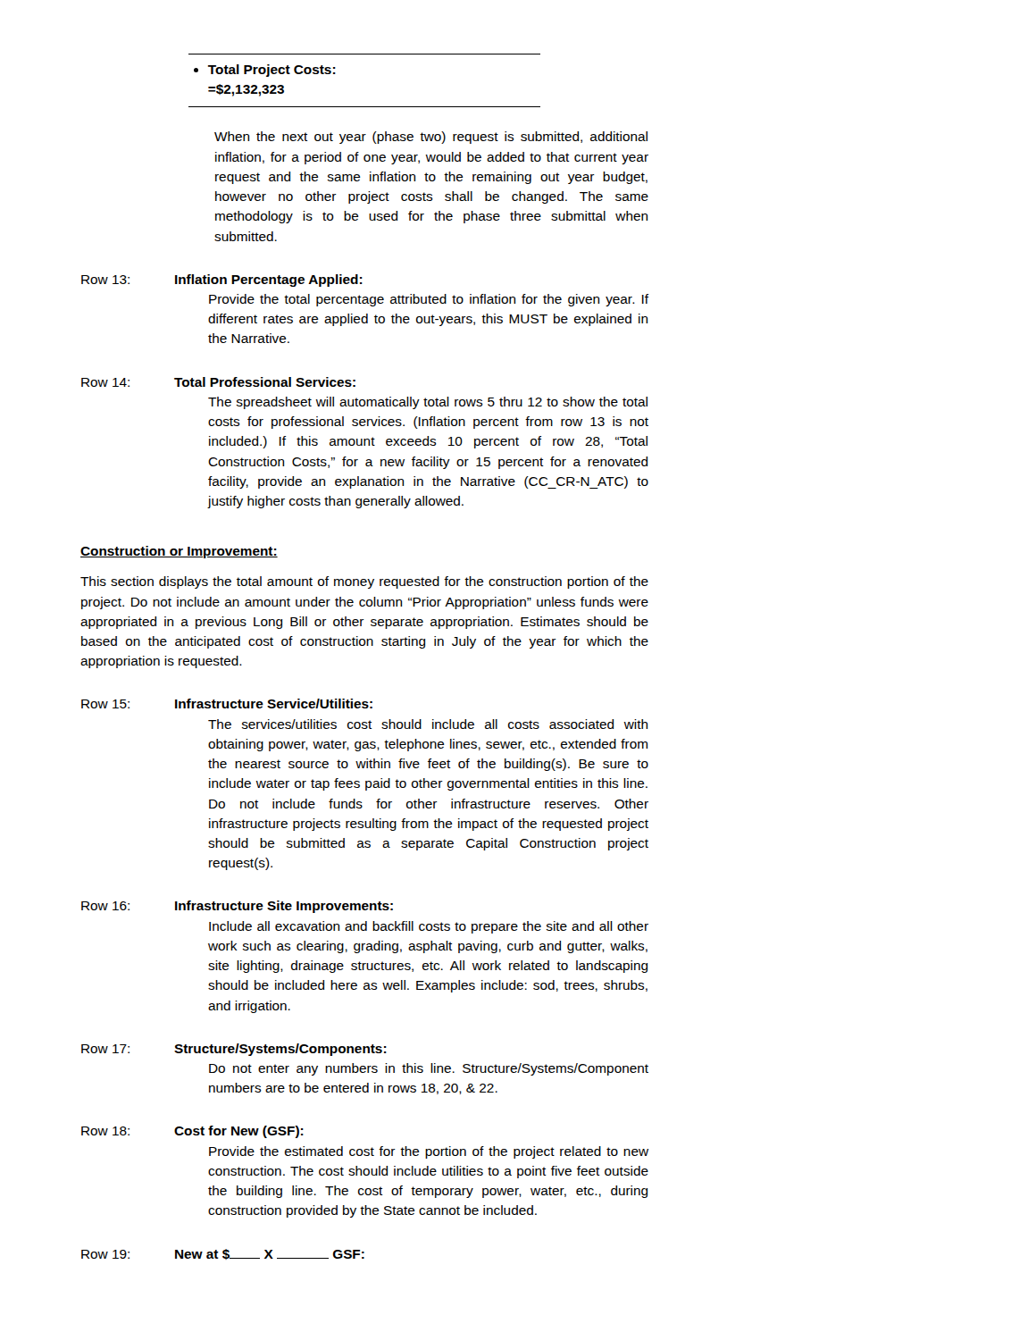Total Project Costs:
=$2,132,323
When the next out year (phase two) request is submitted, additional inflation, for a period of one year, would be added to that current year request and the same inflation to the remaining out year budget, however no other project costs shall be changed. The same methodology is to be used for the phase three submittal when submitted.
Row 13:
Inflation Percentage Applied:
Provide the total percentage attributed to inflation for the given year. If different rates are applied to the out-years, this MUST be explained in the Narrative.
Row 14:
Total Professional Services:
The spreadsheet will automatically total rows 5 thru 12 to show the total costs for professional services. (Inflation percent from row 13 is not included.) If this amount exceeds 10 percent of row 28, “Total Construction Costs,” for a new facility or 15 percent for a renovated facility, provide an explanation in the Narrative (CC_CR-N_ATC) to justify higher costs than generally allowed.
Construction or Improvement:
This section displays the total amount of money requested for the construction portion of the project. Do not include an amount under the column “Prior Appropriation” unless funds were appropriated in a previous Long Bill or other separate appropriation. Estimates should be based on the anticipated cost of construction starting in July of the year for which the appropriation is requested.
Row 15:
Infrastructure Service/Utilities:
The services/utilities cost should include all costs associated with obtaining power, water, gas, telephone lines, sewer, etc., extended from the nearest source to within five feet of the building(s). Be sure to include water or tap fees paid to other governmental entities in this line. Do not include funds for other infrastructure reserves. Other infrastructure projects resulting from the impact of the requested project should be submitted as a separate Capital Construction project request(s).
Row 16:
Infrastructure Site Improvements:
Include all excavation and backfill costs to prepare the site and all other work such as clearing, grading, asphalt paving, curb and gutter, walks, site lighting, drainage structures, etc. All work related to landscaping should be included here as well. Examples include: sod, trees, shrubs, and irrigation.
Row 17:
Structure/Systems/Components:
Do not enter any numbers in this line. Structure/Systems/Component numbers are to be entered in rows 18, 20, & 22.
Row 18:
Cost for New (GSF):
Provide the estimated cost for the portion of the project related to new construction. The cost should include utilities to a point five feet outside the building line. The cost of temporary power, water, etc., during construction provided by the State cannot be included.
Row 19:
New at $ X GSF: